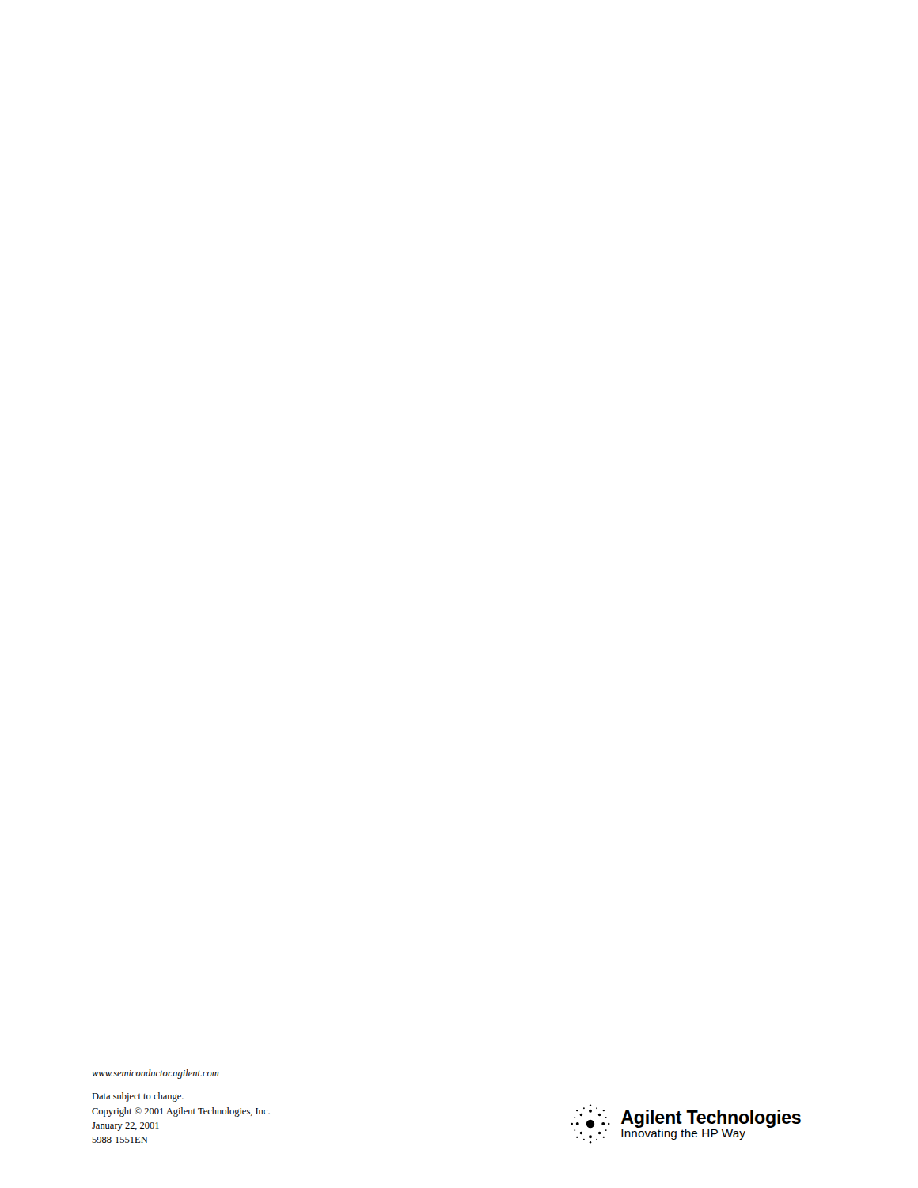www.semiconductor.agilent.com
Data subject to change.
Copyright © 2001 Agilent Technologies, Inc.
January 22, 2001
5988-1551EN
Agilent Technologies
Innovating the HP Way